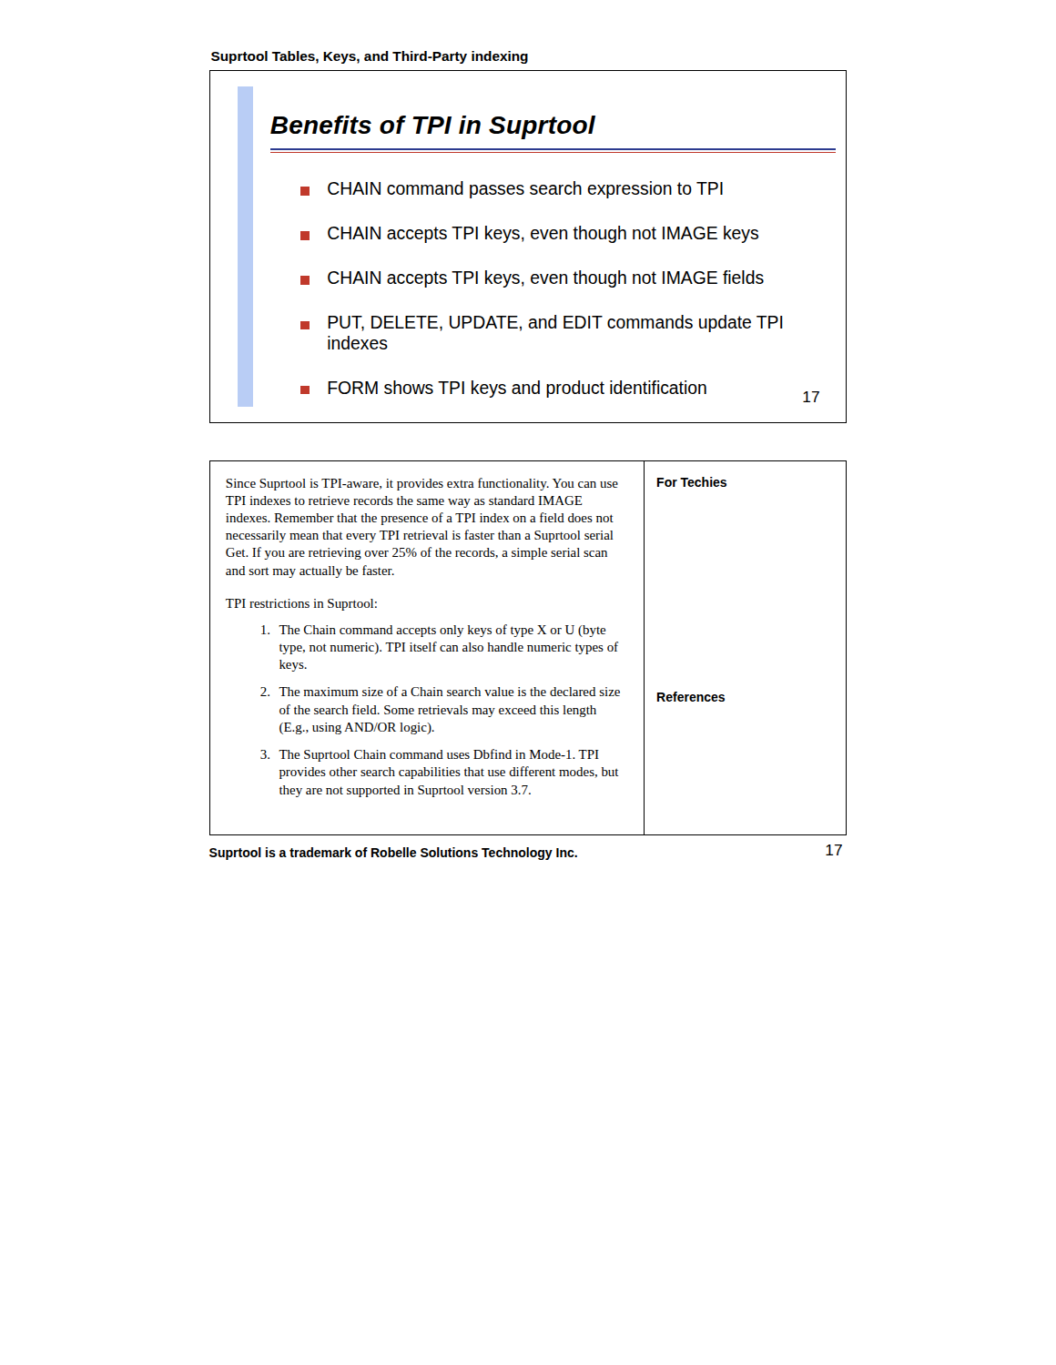Suprtool Tables, Keys, and Third-Party indexing
Benefits of TPI in Suprtool
CHAIN command passes search expression to TPI
CHAIN accepts TPI keys, even though not IMAGE keys
CHAIN accepts TPI keys, even though not IMAGE fields
PUT, DELETE, UPDATE, and EDIT commands update TPI indexes
FORM shows TPI keys and product identification
17
Since Suprtool is TPI-aware, it provides extra functionality. You can use TPI indexes to retrieve records the same way as standard IMAGE indexes. Remember that the presence of a TPI index on a field does not necessarily mean that every TPI retrieval is faster than a Suprtool serial Get. If you are retrieving over 25% of the records, a simple serial scan and sort may actually be faster.
TPI restrictions in Suprtool:
The Chain command accepts only keys of type X or U (byte type, not numeric). TPI itself can also handle numeric types of keys.
The maximum size of a Chain search value is the declared size of the search field. Some retrievals may exceed this length (E.g., using AND/OR logic).
The Suprtool Chain command uses Dbfind in Mode-1. TPI provides other search capabilities that use different modes, but they are not supported in Suprtool version 3.7.
For Techies
References
Suprtool is a trademark of Robelle Solutions Technology Inc.
17